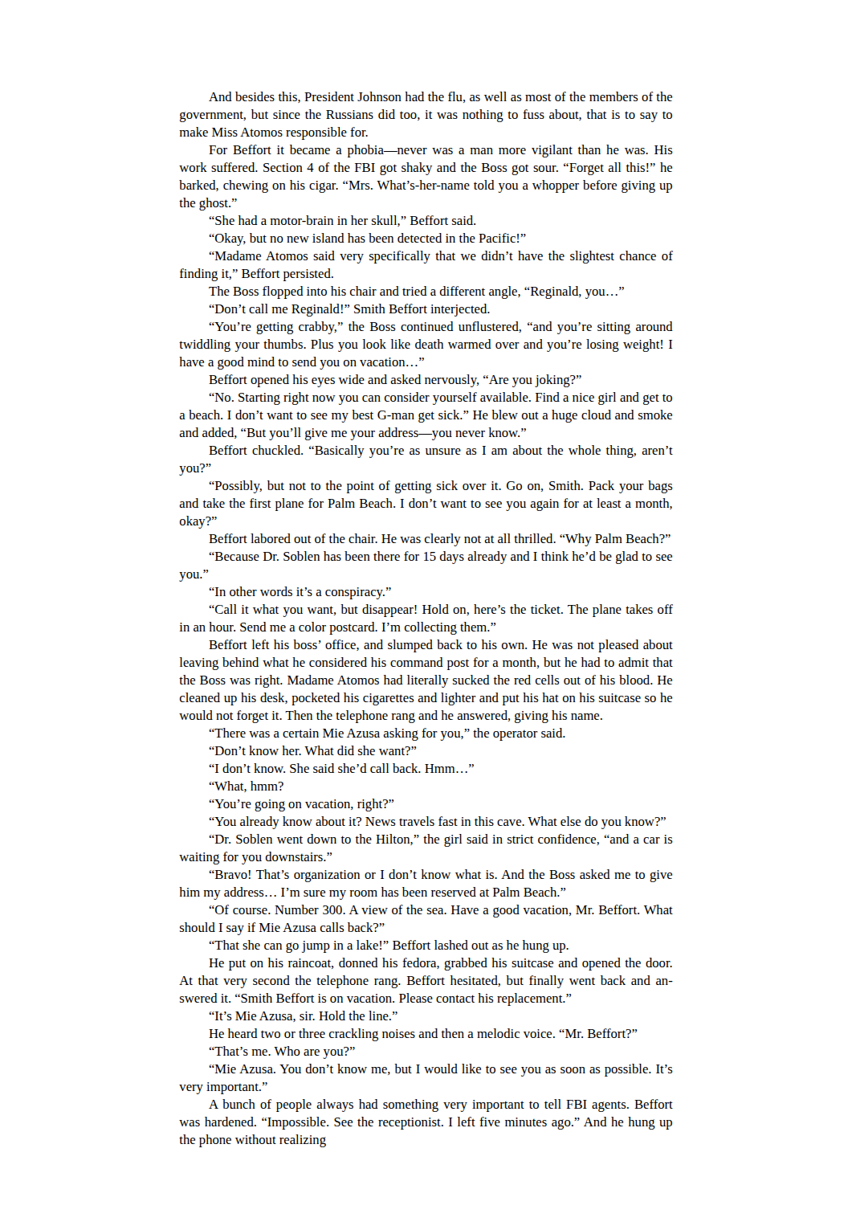And besides this, President Johnson had the flu, as well as most of the members of the government, but since the Russians did too, it was nothing to fuss about, that is to say to make Miss Atomos responsible for.
For Beffort it became a phobia—never was a man more vigilant than he was. His work suffered. Section 4 of the FBI got shaky and the Boss got sour. “Forget all this!” he barked, chewing on his cigar. “Mrs. What’s-her-name told you a whopper before giving up the ghost.”
“She had a motor-brain in her skull,” Beffort said.
“Okay, but no new island has been detected in the Pacific!”
“Madame Atomos said very specifically that we didn’t have the slightest chance of finding it,” Beffort persisted.
The Boss flopped into his chair and tried a different angle, “Reginald, you…”
“Don’t call me Reginald!” Smith Beffort interjected.
“You’re getting crabby,” the Boss continued unflustered, “and you’re sitting around twiddling your thumbs. Plus you look like death warmed over and you’re losing weight! I have a good mind to send you on vacation…”
Beffort opened his eyes wide and asked nervously, “Are you joking?”
“No. Starting right now you can consider yourself available. Find a nice girl and get to a beach. I don’t want to see my best G-man get sick.” He blew out a huge cloud and smoke and added, “But you’ll give me your address—you never know.”
Beffort chuckled. “Basically you’re as unsure as I am about the whole thing, aren’t you?”
“Possibly, but not to the point of getting sick over it. Go on, Smith. Pack your bags and take the first plane for Palm Beach. I don’t want to see you again for at least a month, okay?”
Beffort labored out of the chair. He was clearly not at all thrilled. “Why Palm Beach?”
“Because Dr. Soblen has been there for 15 days already and I think he’d be glad to see you.”
“In other words it’s a conspiracy.”
“Call it what you want, but disappear! Hold on, here’s the ticket. The plane takes off in an hour. Send me a color postcard. I’m collecting them.”
Beffort left his boss’ office, and slumped back to his own. He was not pleased about leaving behind what he considered his command post for a month, but he had to admit that the Boss was right. Madame Atomos had literally sucked the red cells out of his blood. He cleaned up his desk, pocketed his cigarettes and lighter and put his hat on his suitcase so he would not forget it. Then the telephone rang and he answered, giving his name.
“There was a certain Mie Azusa asking for you,” the operator said.
“Don’t know her. What did she want?”
“I don’t know. She said she’d call back. Hmm…”
“What, hmm?
“You’re going on vacation, right?”
“You already know about it? News travels fast in this cave. What else do you know?”
“Dr. Soblen went down to the Hilton,” the girl said in strict confidence, “and a car is waiting for you downstairs.”
“Bravo! That’s organization or I don’t know what is. And the Boss asked me to give him my address… I’m sure my room has been reserved at Palm Beach.”
“Of course. Number 300. A view of the sea. Have a good vacation, Mr. Beffort. What should I say if Mie Azusa calls back?”
“That she can go jump in a lake!” Beffort lashed out as he hung up.
He put on his raincoat, donned his fedora, grabbed his suitcase and opened the door. At that very second the telephone rang. Beffort hesitated, but finally went back and answered it. “Smith Beffort is on vacation. Please contact his replacement.”
“It’s Mie Azusa, sir. Hold the line.”
He heard two or three crackling noises and then a melodic voice. “Mr. Beffort?”
“That’s me. Who are you?”
“Mie Azusa. You don’t know me, but I would like to see you as soon as possible. It’s very important.”
A bunch of people always had something very important to tell FBI agents. Beffort was hardened. “Impossible. See the receptionist. I left five minutes ago.” And he hung up the phone without realizing